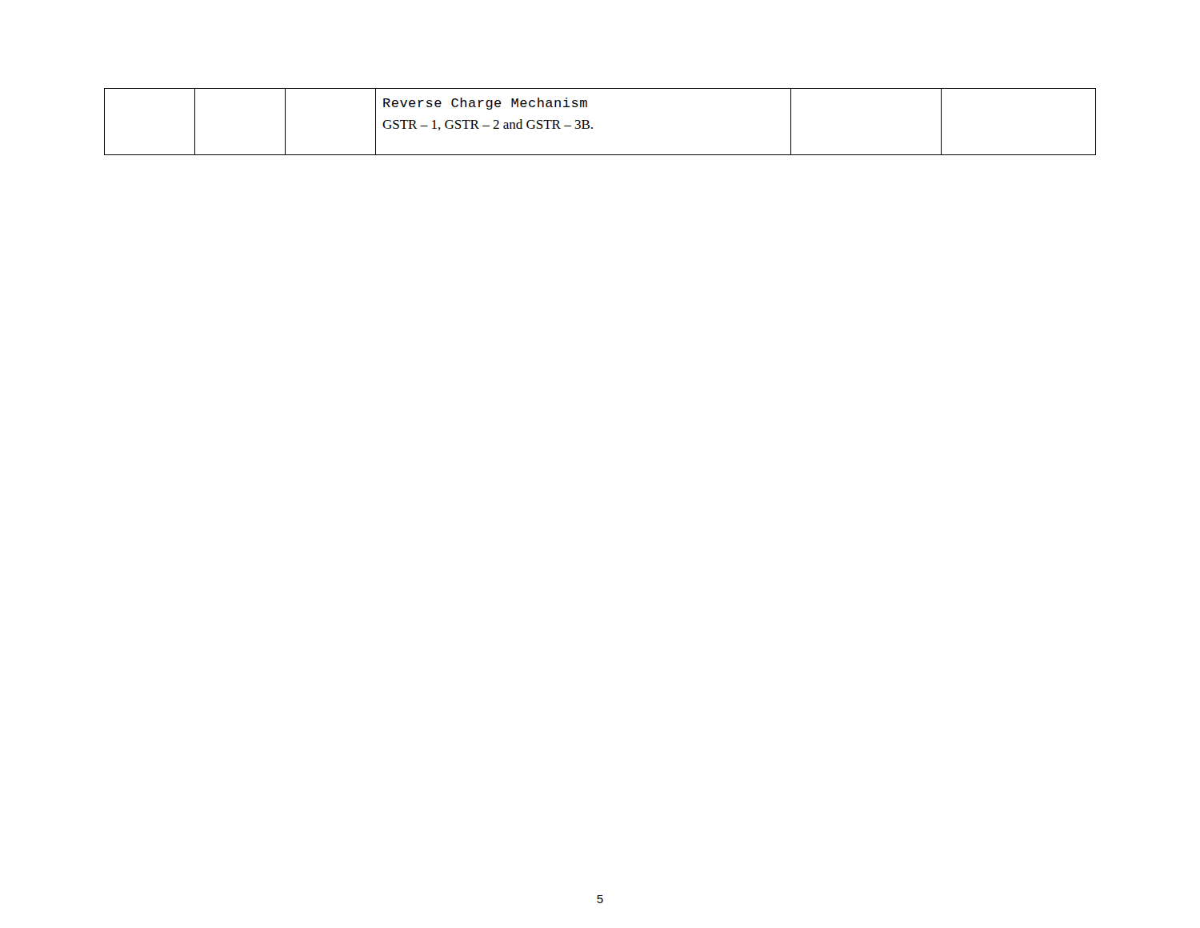| | | | Reverse Charge Mechanism GSTR – 1, GSTR – 2 and GSTR – 3B. | | |
5